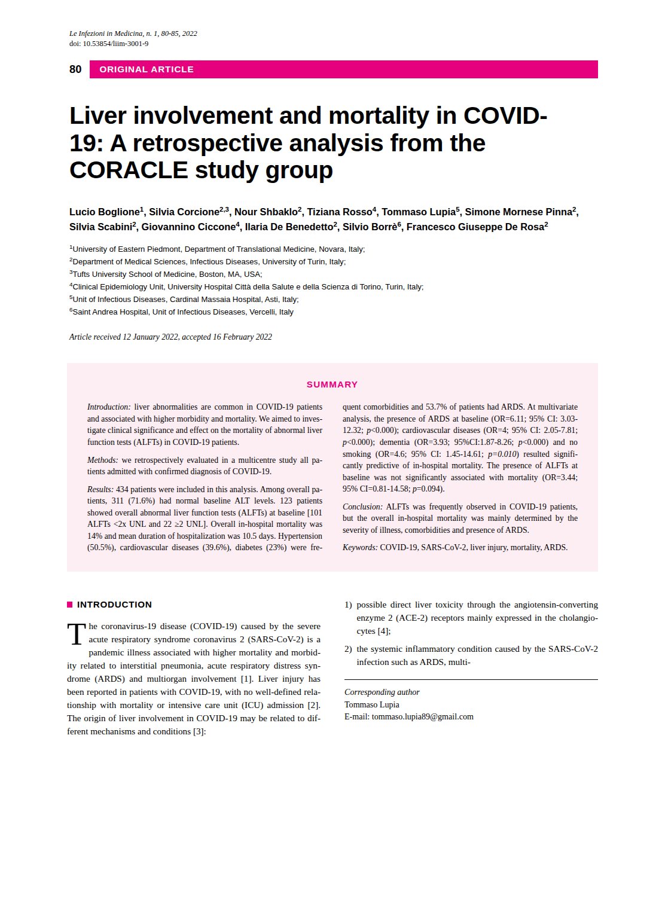Le Infezioni in Medicina, n. 1, 80-85, 2022
doi: 10.53854/liim-3001-9
80
ORIGINAL ARTICLE
Liver involvement and mortality in COVID-19: A retrospective analysis from the CORACLE study group
Lucio Boglione1, Silvia Corcione2,3, Nour Shbaklo2, Tiziana Rosso4, Tommaso Lupia5, Simone Mornese Pinna2, Silvia Scabini2, Giovannino Ciccone4, Ilaria De Benedetto2, Silvio Borrè6, Francesco Giuseppe De Rosa2
1University of Eastern Piedmont, Department of Translational Medicine, Novara, Italy;
2Department of Medical Sciences, Infectious Diseases, University of Turin, Italy;
3Tufts University School of Medicine, Boston, MA, USA;
4Clinical Epidemiology Unit, University Hospital Città della Salute e della Scienza di Torino, Turin, Italy;
5Unit of Infectious Diseases, Cardinal Massaia Hospital, Asti, Italy;
6Saint Andrea Hospital, Unit of Infectious Diseases, Vercelli, Italy
Article received 12 January 2022, accepted 16 February 2022
SUMMARY
Introduction: liver abnormalities are common in COVID-19 patients and associated with higher morbidity and mortality. We aimed to investigate clinical significance and effect on the mortality of abnormal liver function tests (ALFTs) in COVID-19 patients.
Methods: we retrospectively evaluated in a multicentre study all patients admitted with confirmed diagnosis of COVID-19.
Results: 434 patients were included in this analysis. Among overall patients, 311 (71.6%) had normal baseline ALT levels. 123 patients showed overall abnormal liver function tests (ALFTs) at baseline [101 ALFTs <2x UNL and 22 ≥2 UNL]. Overall in-hospital mortality was 14% and mean duration of hospitalization was 10.5 days. Hypertension (50.5%), cardiovascular diseases (39.6%), diabetes (23%) were frequent comorbidities and 53.7% of patients had ARDS. At multivariate analysis, the presence of ARDS at baseline (OR=6.11; 95% CI: 3.03-12.32; p<0.000); cardiovascular diseases (OR=4; 95% CI: 2.05-7.81; p<0.000); dementia (OR=3.93; 95%CI:1.87-8.26; p<0.000) and no smoking (OR=4.6; 95% CI: 1.45-14.61; p=0.010) resulted significantly predictive of in-hospital mortality. The presence of ALFTs at baseline was not significantly associated with mortality (OR=3.44; 95% CI=0.81-14.58; p=0.094).
Conclusion: ALFTs was frequently observed in COVID-19 patients, but the overall in-hospital mortality was mainly determined by the severity of illness, comorbidities and presence of ARDS.
Keywords: COVID-19, SARS-CoV-2, liver injury, mortality, ARDS.
INTRODUCTION
The coronavirus-19 disease (COVID-19) caused by the severe acute respiratory syndrome coronavirus 2 (SARS-CoV-2) is a pandemic illness associated with higher mortality and morbidity related to interstitial pneumonia, acute respiratory distress syndrome (ARDS) and multiorgan involvement [1]. Liver injury has been reported in patients with COVID-19, with no well-defined relationship with mortality or intensive care unit (ICU) admission [2]. The origin of liver involvement in COVID-19 may be related to different mechanisms and conditions [3]:
possible direct liver toxicity through the angiotensin-converting enzyme 2 (ACE-2) receptors mainly expressed in the cholangiocytes [4];
the systemic inflammatory condition caused by the SARS-CoV-2 infection such as ARDS, multi-
Corresponding author
Tommaso Lupia
E-mail: tommaso.lupia89@gmail.com